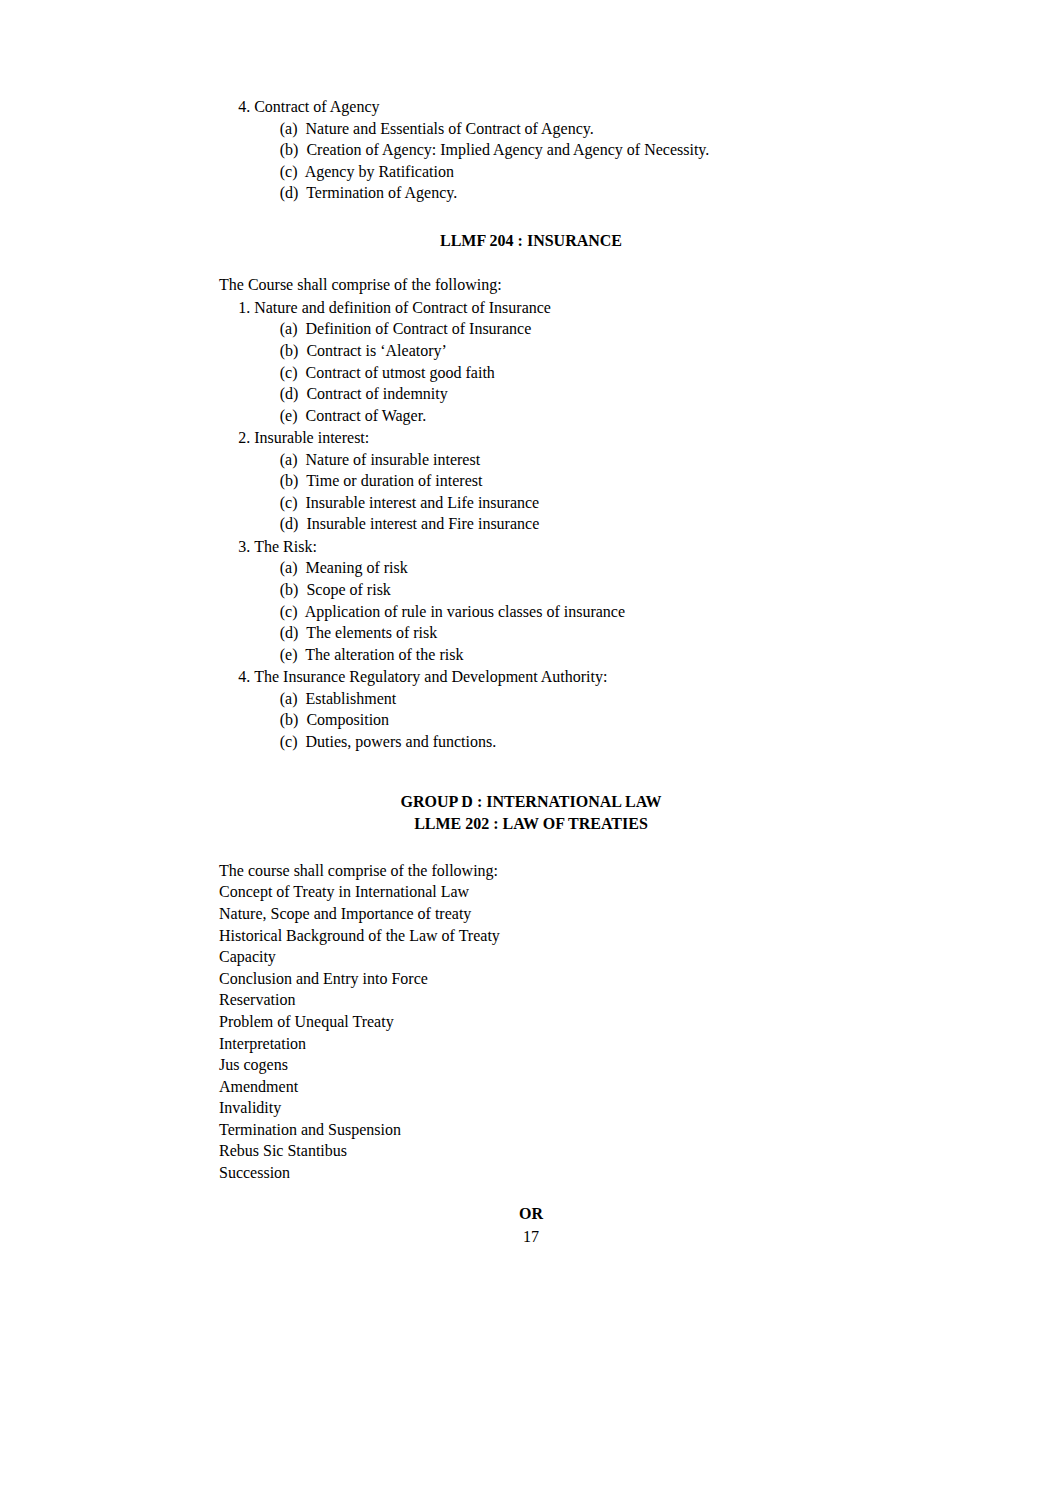Contract of Agency
(a) Nature and Essentials of Contract of Agency.
(b) Creation of Agency: Implied Agency and Agency of Necessity.
(c) Agency by Ratification
(d) Termination of Agency.
LLMF 204 : INSURANCE
The Course shall comprise of the following:
Nature and definition of Contract of Insurance
(a) Definition of Contract of Insurance
(b) Contract is ‘Aleatory’
(c) Contract of utmost good faith
(d) Contract of indemnity
(e) Contract of Wager.
Insurable interest:
(a) Nature of insurable interest
(b) Time or duration of interest
(c) Insurable interest and Life insurance
(d) Insurable interest and Fire insurance
The Risk:
(a) Meaning of risk
(b) Scope of risk
(c) Application of rule in various classes of insurance
(d) The elements of risk
(e) The alteration of the risk
The Insurance Regulatory and Development Authority:
(a) Establishment
(b) Composition
(c) Duties, powers and functions.
GROUP D : INTERNATIONAL LAW
LLME 202 : LAW OF TREATIES
The course shall comprise of the following:
Concept of Treaty in International Law
Nature, Scope and Importance of treaty
Historical Background of the Law of Treaty
Capacity
Conclusion and Entry into Force
Reservation
Problem of Unequal Treaty
Interpretation
Jus cogens
Amendment
Invalidity
Termination and Suspension
Rebus Sic Stantibus
Succession
OR
17